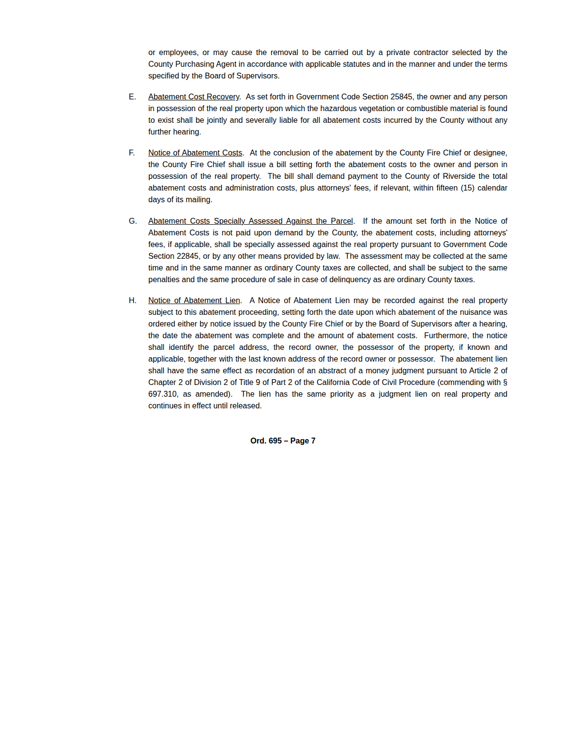or employees, or may cause the removal to be carried out by a private contractor selected by the County Purchasing Agent in accordance with applicable statutes and in the manner and under the terms specified by the Board of Supervisors.
E.
Abatement Cost Recovery. As set forth in Government Code Section 25845, the owner and any person in possession of the real property upon which the hazardous vegetation or combustible material is found to exist shall be jointly and severally liable for all abatement costs incurred by the County without any further hearing.
F.
Notice of Abatement Costs. At the conclusion of the abatement by the County Fire Chief or designee, the County Fire Chief shall issue a bill setting forth the abatement costs to the owner and person in possession of the real property. The bill shall demand payment to the County of Riverside the total abatement costs and administration costs, plus attorneys' fees, if relevant, within fifteen (15) calendar days of its mailing.
G.
Abatement Costs Specially Assessed Against the Parcel. If the amount set forth in the Notice of Abatement Costs is not paid upon demand by the County, the abatement costs, including attorneys' fees, if applicable, shall be specially assessed against the real property pursuant to Government Code Section 22845, or by any other means provided by law. The assessment may be collected at the same time and in the same manner as ordinary County taxes are collected, and shall be subject to the same penalties and the same procedure of sale in case of delinquency as are ordinary County taxes.
H.
Notice of Abatement Lien. A Notice of Abatement Lien may be recorded against the real property subject to this abatement proceeding, setting forth the date upon which abatement of the nuisance was ordered either by notice issued by the County Fire Chief or by the Board of Supervisors after a hearing, the date the abatement was complete and the amount of abatement costs. Furthermore, the notice shall identify the parcel address, the record owner, the possessor of the property, if known and applicable, together with the last known address of the record owner or possessor. The abatement lien shall have the same effect as recordation of an abstract of a money judgment pursuant to Article 2 of Chapter 2 of Division 2 of Title 9 of Part 2 of the California Code of Civil Procedure (commending with § 697.310, as amended). The lien has the same priority as a judgment lien on real property and continues in effect until released.
Ord. 695 – Page 7